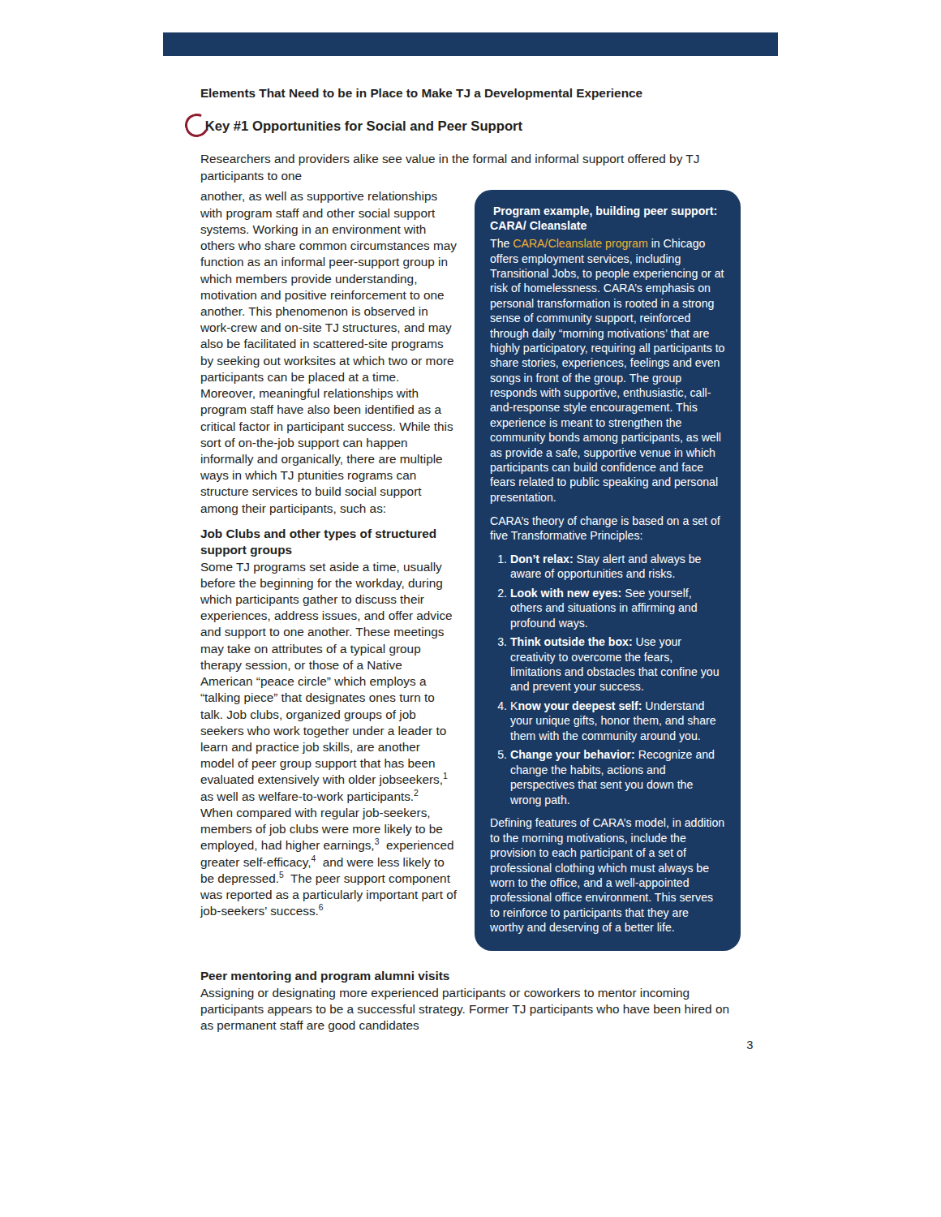Elements That Need to be in Place to Make TJ a Developmental Experience
Key #1 Opportunities for Social and Peer Support
Researchers and providers alike see value in the formal and informal support offered by TJ participants to one
Program example, building peer support: CARA/ Cleanslate
The CARA/Cleanslate program in Chicago offers employment services, including Transitional Jobs, to people experiencing or at risk of homelessness. CARA’s emphasis on personal transformation is rooted in a strong sense of community support, reinforced through daily “morning motivations’ that are highly participatory, requiring all participants to share stories, experiences, feelings and even songs in front of the group. The group responds with supportive, enthusiastic, call-and-response style encouragement. This experience is meant to strengthen the community bonds among participants, as well as provide a safe, supportive venue in which participants can build confidence and face fears related to public speaking and personal presentation.
CARA’s theory of change is based on a set of five Transformative Principles:
Don’t relax: Stay alert and always be aware of opportunities and risks.
Look with new eyes: See yourself, others and situations in affirming and profound ways.
Think outside the box: Use your creativity to overcome the fears, limitations and obstacles that confine you and prevent your success.
Know your deepest self: Understand your unique gifts, honor them, and share them with the community around you.
Change your behavior: Recognize and change the habits, actions and perspectives that sent you down the wrong path.
Defining features of CARA’s model, in addition to the morning motivations, include the provision to each participant of a set of professional clothing which must always be worn to the office, and a well-appointed professional office environment. This serves to reinforce to participants that they are worthy and deserving of a better life.
another, as well as supportive relationships with program staff and other social support systems. Working in an environment with others who share common circumstances may function as an informal peer-support group in which members provide understanding, motivation and positive reinforcement to one another. This phenomenon is observed in work-crew and on-site TJ structures, and may also be facilitated in scattered-site programs by seeking out worksites at which two or more participants can be placed at a time. Moreover, meaningful relationships with program staff have also been identified as a critical factor in participant success. While this sort of on-the-job support can happen informally and organically, there are multiple ways in which TJ ptunities rograms can structure services to build social support among their participants, such as:
Job Clubs and other types of structured support groups
Some TJ programs set aside a time, usually before the beginning for the workday, during which participants gather to discuss their experiences, address issues, and offer advice and support to one another. These meetings may take on attributes of a typical group therapy session, or those of a Native American “peace circle” which employs a “talking piece” that designates ones turn to talk. Job clubs, organized groups of job seekers who work together under a leader to learn and practice job skills, are another model of peer group support that has been evaluated extensively with older jobseekers,1 as well as welfare-to-work participants.2 When compared with regular job-seekers, members of job clubs were more likely to be employed, had higher earnings,3 experienced greater self-efficacy,4 and were less likely to be depressed.5 The peer support component was reported as a particularly important part of job-seekers’ success.6
Peer mentoring and program alumni visits
Assigning or designating more experienced participants or coworkers to mentor incoming participants appears to be a successful strategy. Former TJ participants who have been hired on as permanent staff are good candidates
3